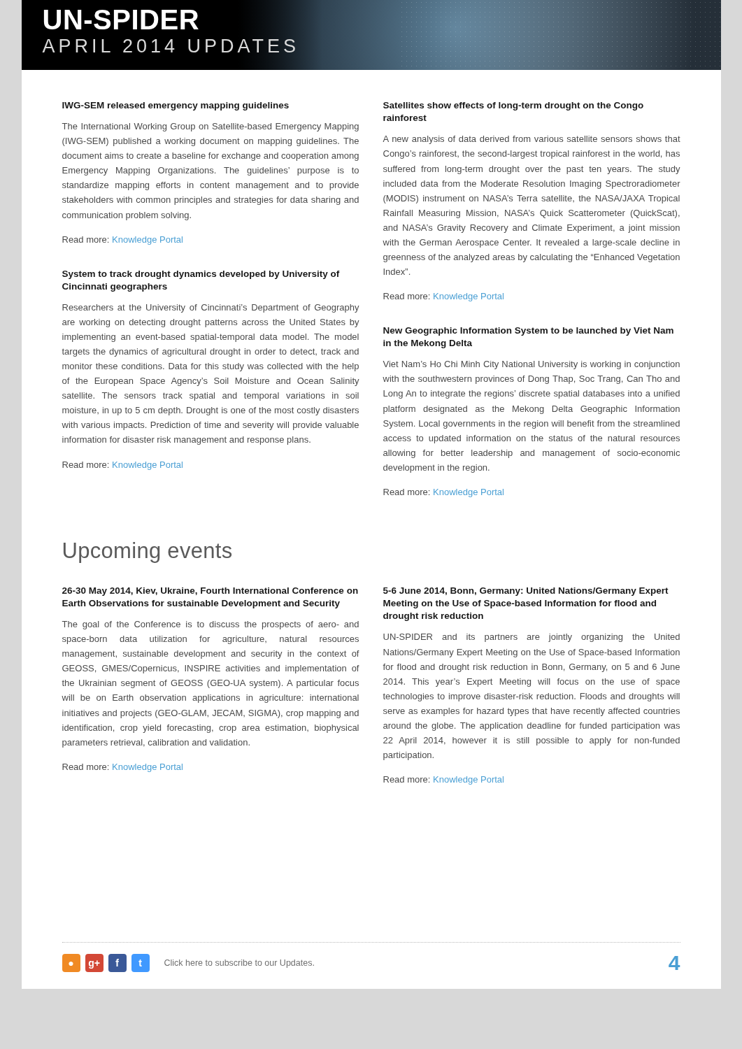UN-SPIDER
APRIL 2014 UPDATES
IWG-SEM released emergency mapping guidelines
The International Working Group on Satellite-based Emergency Mapping (IWG-SEM) published a working document on mapping guidelines. The document aims to create a baseline for exchange and cooperation among Emergency Mapping Organizations. The guidelines’ purpose is to standardize mapping efforts in content management and to provide stakeholders with common principles and strategies for data sharing and communication problem solving.
Read more: Knowledge Portal
System to track drought dynamics developed by University of Cincinnati geographers
Researchers at the University of Cincinnati’s Department of Geography are working on detecting drought patterns across the United States by implementing an event-based spatial-temporal data model. The model targets the dynamics of agricultural drought in order to detect, track and monitor these conditions. Data for this study was collected with the help of the European Space Agency’s Soil Moisture and Ocean Salinity satellite. The sensors track spatial and temporal variations in soil moisture, in up to 5 cm depth. Drought is one of the most costly disasters with various impacts. Prediction of time and severity will provide valuable information for disaster risk management and response plans.
Read more: Knowledge Portal
Satellites show effects of long-term drought on the Congo rainforest
A new analysis of data derived from various satellite sensors shows that Congo’s rainforest, the second-largest tropical rainforest in the world, has suffered from long-term drought over the past ten years. The study included data from the Moderate Resolution Imaging Spectroradiometer (MODIS) instrument on NASA’s Terra satellite, the NASA/JAXA Tropical Rainfall Measuring Mission, NASA’s Quick Scatterometer (QuickScat), and NASA’s Gravity Recovery and Climate Experiment, a joint mission with the German Aerospace Center. It revealed a large-scale decline in greenness of the analyzed areas by calculating the “Enhanced Vegetation Index”.
Read more: Knowledge Portal
New Geographic Information System to be launched by Viet Nam in the Mekong Delta
Viet Nam’s Ho Chi Minh City National University is working in conjunction with the southwestern provinces of Dong Thap, Soc Trang, Can Tho and Long An to integrate the regions’ discrete spatial databases into a unified platform designated as the Mekong Delta Geographic Information System. Local governments in the region will benefit from the streamlined access to updated information on the status of the natural resources allowing for better leadership and management of socio-economic development in the region.
Read more: Knowledge Portal
Upcoming events
26-30 May 2014, Kiev, Ukraine, Fourth International Conference on Earth Observations for sustainable Development and Security
The goal of the Conference is to discuss the prospects of aero- and space-born data utilization for agriculture, natural resources management, sustainable development and security in the context of GEOSS, GMES/Copernicus, INSPIRE activities and implementation of the Ukrainian segment of GEOSS (GEO-UA system). A particular focus will be on Earth observation applications in agriculture: international initiatives and projects (GEO-GLAM, JECAM, SIGMA), crop mapping and identification, crop yield forecasting, crop area estimation, biophysical parameters retrieval, calibration and validation.
Read more: Knowledge Portal
5-6 June 2014, Bonn, Germany: United Nations/Germany Expert Meeting on the Use of Space-based Information for flood and drought risk reduction
UN-SPIDER and its partners are jointly organizing the United Nations/Germany Expert Meeting on the Use of Space-based Information for flood and drought risk reduction in Bonn, Germany, on 5 and 6 June 2014. This year’s Expert Meeting will focus on the use of space technologies to improve disaster-risk reduction. Floods and droughts will serve as examples for hazard types that have recently affected countries around the globe. The application deadline for funded participation was 22 April 2014, however it is still possible to apply for non-funded participation.
Read more: Knowledge Portal
● g+ f t Click here to subscribe to our Updates.
4